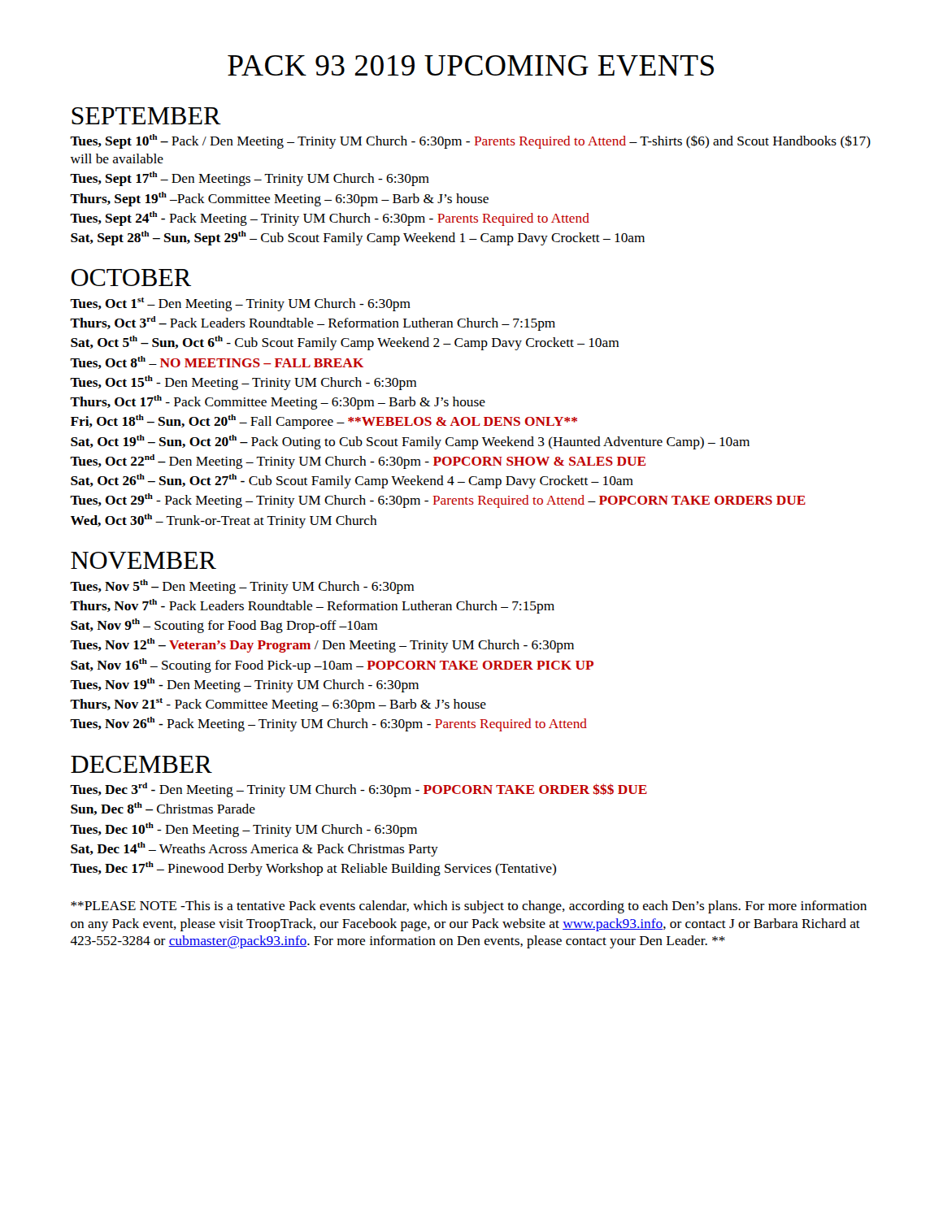PACK 93 2019 UPCOMING EVENTS
SEPTEMBER
Tues, Sept 10th – Pack / Den Meeting – Trinity UM Church - 6:30pm - Parents Required to Attend – T-shirts ($6) and Scout Handbooks ($17) will be available
Tues, Sept 17th – Den Meetings – Trinity UM Church - 6:30pm
Thurs, Sept 19th –Pack Committee Meeting – 6:30pm – Barb & J’s house
Tues, Sept 24th - Pack Meeting – Trinity UM Church - 6:30pm - Parents Required to Attend
Sat, Sept 28th – Sun, Sept 29th – Cub Scout Family Camp Weekend 1 – Camp Davy Crockett – 10am
OCTOBER
Tues, Oct 1st – Den Meeting – Trinity UM Church - 6:30pm
Thurs, Oct 3rd – Pack Leaders Roundtable – Reformation Lutheran Church – 7:15pm
Sat, Oct 5th – Sun, Oct 6th - Cub Scout Family Camp Weekend 2 – Camp Davy Crockett – 10am
Tues, Oct 8th – NO MEETINGS – FALL BREAK
Tues, Oct 15th - Den Meeting – Trinity UM Church - 6:30pm
Thurs, Oct 17th - Pack Committee Meeting – 6:30pm – Barb & J’s house
Fri, Oct 18th – Sun, Oct 20th – Fall Camporee – **WEBELOS & AOL DENS ONLY**
Sat, Oct 19th – Sun, Oct 20th – Pack Outing to Cub Scout Family Camp Weekend 3 (Haunted Adventure Camp) – 10am
Tues, Oct 22nd – Den Meeting – Trinity UM Church - 6:30pm - POPCORN SHOW & SALES DUE
Sat, Oct 26th – Sun, Oct 27th - Cub Scout Family Camp Weekend 4 – Camp Davy Crockett – 10am
Tues, Oct 29th - Pack Meeting – Trinity UM Church - 6:30pm - Parents Required to Attend – POPCORN TAKE ORDERS DUE
Wed, Oct 30th – Trunk-or-Treat at Trinity UM Church
NOVEMBER
Tues, Nov 5th – Den Meeting – Trinity UM Church - 6:30pm
Thurs, Nov 7th - Pack Leaders Roundtable – Reformation Lutheran Church – 7:15pm
Sat, Nov 9th – Scouting for Food Bag Drop-off –10am
Tues, Nov 12th – Veteran’s Day Program / Den Meeting – Trinity UM Church - 6:30pm
Sat, Nov 16th – Scouting for Food Pick-up –10am – POPCORN TAKE ORDER PICK UP
Tues, Nov 19th - Den Meeting – Trinity UM Church - 6:30pm
Thurs, Nov 21st - Pack Committee Meeting – 6:30pm – Barb & J’s house
Tues, Nov 26th - Pack Meeting – Trinity UM Church - 6:30pm - Parents Required to Attend
DECEMBER
Tues, Dec 3rd - Den Meeting – Trinity UM Church - 6:30pm - POPCORN TAKE ORDER $$$ DUE
Sun, Dec 8th – Christmas Parade
Tues, Dec 10th - Den Meeting – Trinity UM Church - 6:30pm
Sat, Dec 14th – Wreaths Across America & Pack Christmas Party
Tues, Dec 17th – Pinewood Derby Workshop at Reliable Building Services (Tentative)
**PLEASE NOTE -This is a tentative Pack events calendar, which is subject to change, according to each Den’s plans. For more information on any Pack event, please visit TroopTrack, our Facebook page, or our Pack website at www.pack93.info, or contact J or Barbara Richard at 423-552-3284 or cubmaster@pack93.info. For more information on Den events, please contact your Den Leader. **